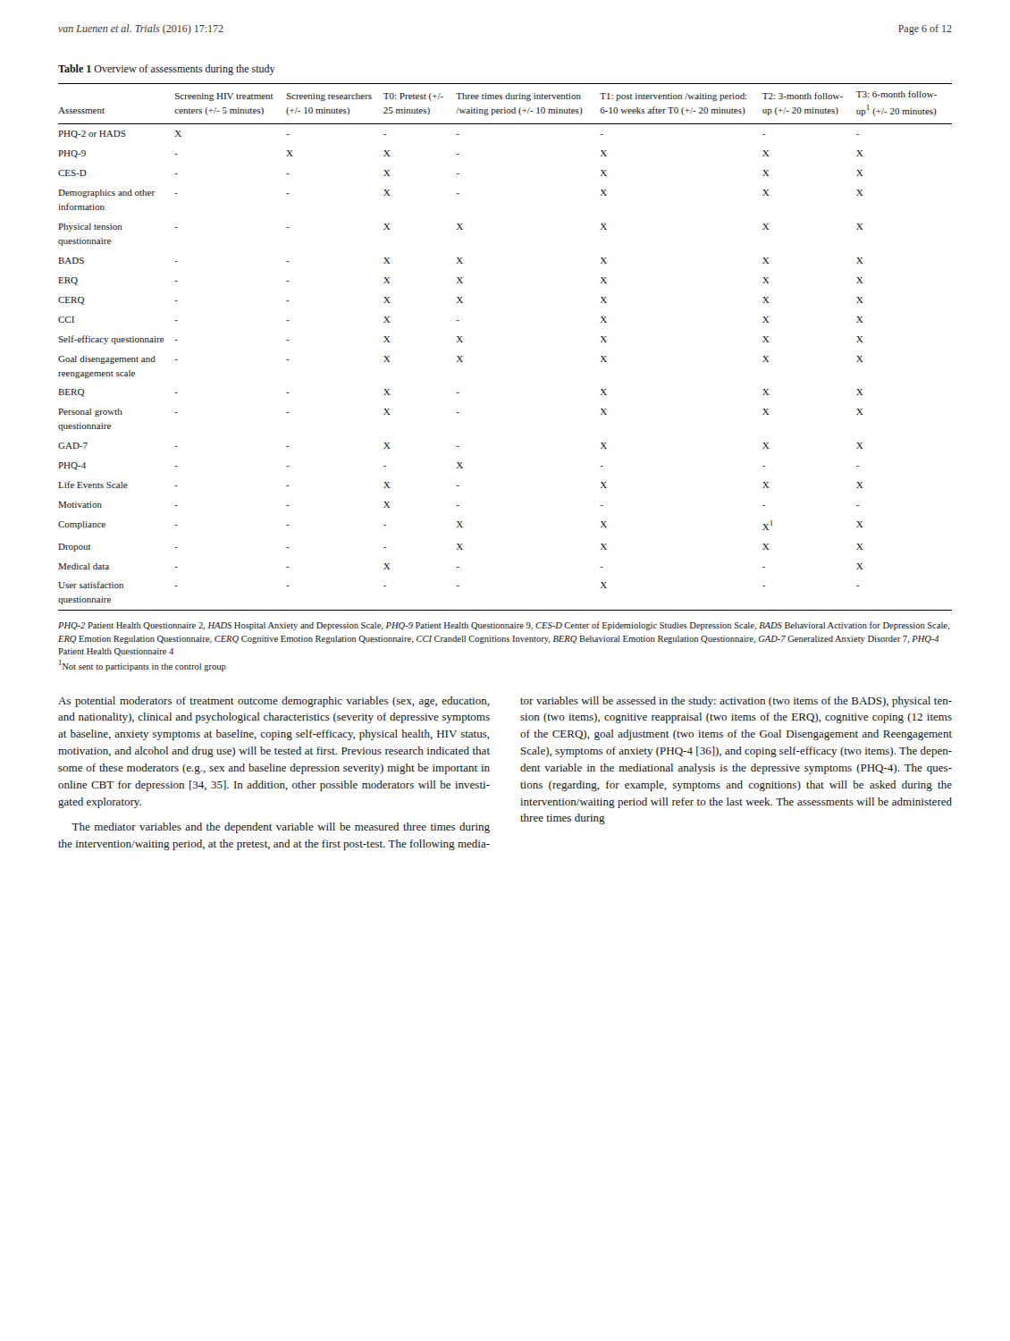van Luenen et al. Trials (2016) 17:172
Page 6 of 12
Table 1 Overview of assessments during the study
| Assessment | Screening HIV treatment centers (+/- 5 minutes) | Screening researchers (+/- 10 minutes) | T0: Pretest (+/- 25 minutes) | Three times during intervention /waiting period (+/- 10 minutes) | T1: post intervention /waiting period: 6-10 weeks after T0 (+/- 20 minutes) | T2: 3-month follow-up (+/- 20 minutes) | T3: 6-month follow-up 1 (+/- 20 minutes) |
| --- | --- | --- | --- | --- | --- | --- | --- |
| PHQ-2 or HADS | X | - | - | - | - | - | - |
| PHQ-9 | - | X | X | - | X | X | X |
| CES-D | - | - | X | - | X | X | X |
| Demographics and other information | - | - | X | - | X | X | X |
| Physical tension questionnaire | - | - | X | X | X | X | X |
| BADS | - | - | X | X | X | X | X |
| ERQ | - | - | X | X | X | X | X |
| CERQ | - | - | X | X | X | X | X |
| CCI | - | - | X | - | X | X | X |
| Self-efficacy questionnaire | - | - | X | X | X | X | X |
| Goal disengagement and reengagement scale | - | - | X | X | X | X | X |
| BERQ | - | - | X | - | X | X | X |
| Personal growth questionnaire | - | - | X | - | X | X | X |
| GAD-7 | - | - | X | - | X | X | X |
| PHQ-4 | - | - | - | X | - | - | - |
| Life Events Scale | - | - | X | - | X | X | X |
| Motivation | - | - | X | - | - | - | - |
| Compliance | - | - | - | X | X | X 1 | X |
| Dropout | - | - | - | X | X | X | X |
| Medical data | - | - | X | - | - | - | X |
| User satisfaction questionnaire | - | - | - | - | X | - | - |
PHQ-2 Patient Health Questionnaire 2, HADS Hospital Anxiety and Depression Scale, PHQ-9 Patient Health Questionnaire 9, CES-D Center of Epidemiologic Studies Depression Scale, BADS Behavioral Activation for Depression Scale, ERQ Emotion Regulation Questionnaire, CERQ Cognitive Emotion Regulation Questionnaire, CCI Crandell Cognitions Inventory, BERQ Behavioral Emotion Regulation Questionnaire, GAD-7 Generalized Anxiety Disorder 7, PHQ-4 Patient Health Questionnaire 4
1Not sent to participants in the control group
As potential moderators of treatment outcome demographic variables (sex, age, education, and nationality), clinical and psychological characteristics (severity of depressive symptoms at baseline, anxiety symptoms at baseline, coping self-efficacy, physical health, HIV status, motivation, and alcohol and drug use) will be tested at first. Previous research indicated that some of these moderators (e.g., sex and baseline depression severity) might be important in online CBT for depression [34, 35]. In addition, other possible moderators will be investigated exploratory.
The mediator variables and the dependent variable will be measured three times during the intervention/waiting period, at the pretest, and at the first post-test. The following mediator variables will be assessed in the study: activation (two items of the BADS), physical tension (two items), cognitive reappraisal (two items of the ERQ), cognitive coping (12 items of the CERQ), goal adjustment (two items of the Goal Disengagement and Reengagement Scale), symptoms of anxiety (PHQ-4 [36]), and coping self-efficacy (two items). The dependent variable in the mediational analysis is the depressive symptoms (PHQ-4). The questions (regarding, for example, symptoms and cognitions) that will be asked during the intervention/waiting period will refer to the last week. The assessments will be administered three times during